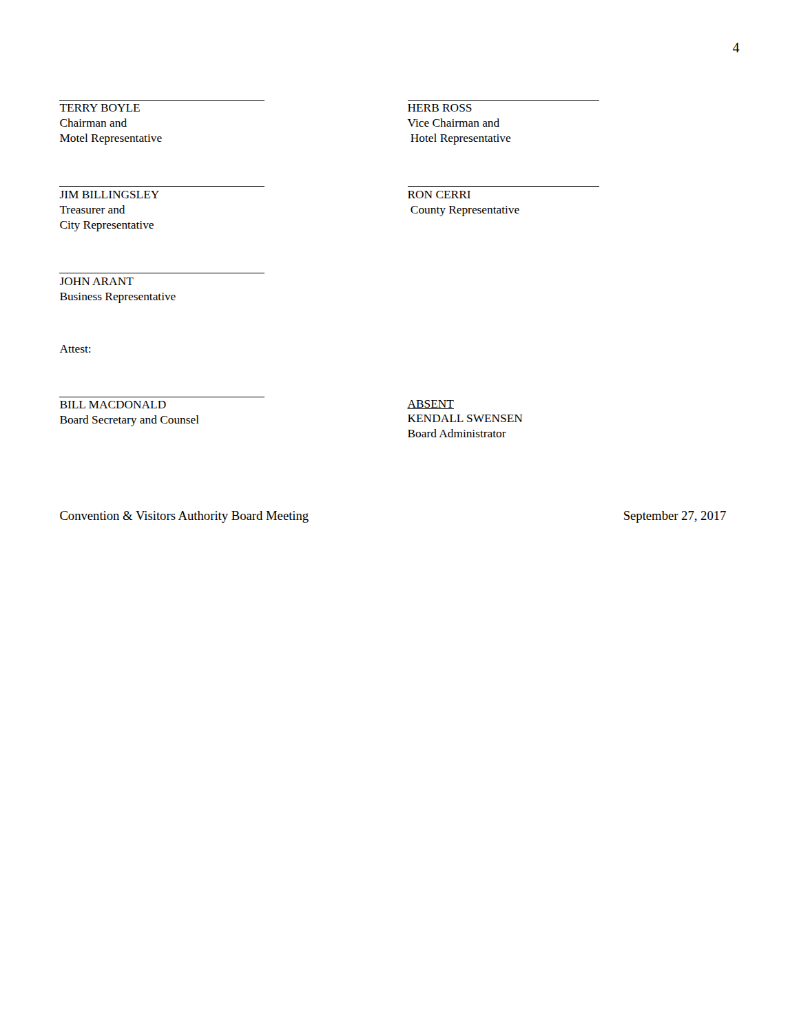4
| TERRY BOYLE Chairman and Motel Representative | HERB ROSS Vice Chairman and Hotel Representative |
| JIM BILLINGSLEY Treasurer and City Representative | RON CERRI County Representative |
| JOHN ARANT Business Representative | |
Attest:
| BILL MACDONALD Board Secretary and Counsel | ABSENT KENDALL SWENSEN Board Administrator |
Convention & Visitors Authority Board Meeting September 27, 2017